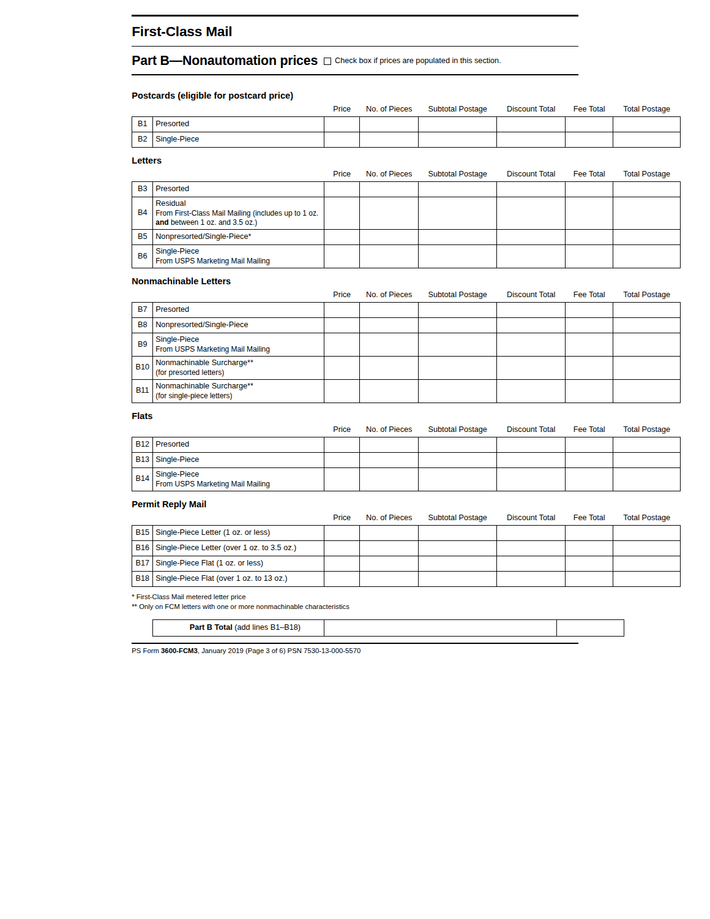First-Class Mail
Part B—Nonautomation prices
Check box if prices are populated in this section.
Postcards (eligible for postcard price)
| | | Price | No. of Pieces | Subtotal Postage | Discount Total | Fee Total | Total Postage |
| --- | --- | --- | --- | --- | --- | --- | --- |
| B1 | Presorted | | | | | | |
| B2 | Single-Piece | | | | | | |
Letters
| | | Price | No. of Pieces | Subtotal Postage | Discount Total | Fee Total | Total Postage |
| --- | --- | --- | --- | --- | --- | --- | --- |
| B3 | Presorted | | | | | | |
| B4 | Residual From First-Class Mail Mailing (includes up to 1 oz. and between 1 oz. and 3.5 oz.) | | | | | | |
| B5 | Nonpresorted/Single-Piece* | | | | | | |
| B6 | Single-Piece From USPS Marketing Mail Mailing | | | | | | |
Nonmachinable Letters
| | | Price | No. of Pieces | Subtotal Postage | Discount Total | Fee Total | Total Postage |
| --- | --- | --- | --- | --- | --- | --- | --- |
| B7 | Presorted | | | | | | |
| B8 | Nonpresorted/Single-Piece | | | | | | |
| B9 | Single-Piece From USPS Marketing Mail Mailing | | | | | | |
| B10 | Nonmachinable Surcharge** (for presorted letters) | | | | | | |
| B11 | Nonmachinable Surcharge** (for single-piece letters) | | | | | | |
Flats
| | | Price | No. of Pieces | Subtotal Postage | Discount Total | Fee Total | Total Postage |
| --- | --- | --- | --- | --- | --- | --- | --- |
| B12 | Presorted | | | | | | |
| B13 | Single-Piece | | | | | | |
| B14 | Single-Piece From USPS Marketing Mail Mailing | | | | | | |
Permit Reply Mail
| | | Price | No. of Pieces | Subtotal Postage | Discount Total | Fee Total | Total Postage |
| --- | --- | --- | --- | --- | --- | --- | --- |
| B15 | Single-Piece Letter (1 oz. or less) | | | | | | |
| B16 | Single-Piece Letter (over 1 oz. to 3.5 oz.) | | | | | | |
| B17 | Single-Piece Flat (1 oz. or less) | | | | | | |
| B18 | Single-Piece Flat (over 1 oz. to 13 oz.) | | | | | | |
* First-Class Mail metered letter price
** Only on FCM letters with one or more nonmachinable characteristics
| | Part B Total (add lines B1–B18) | | |
PS Form 3600-FCM3, January 2019 (Page 3 of 6) PSN 7530-13-000-5570